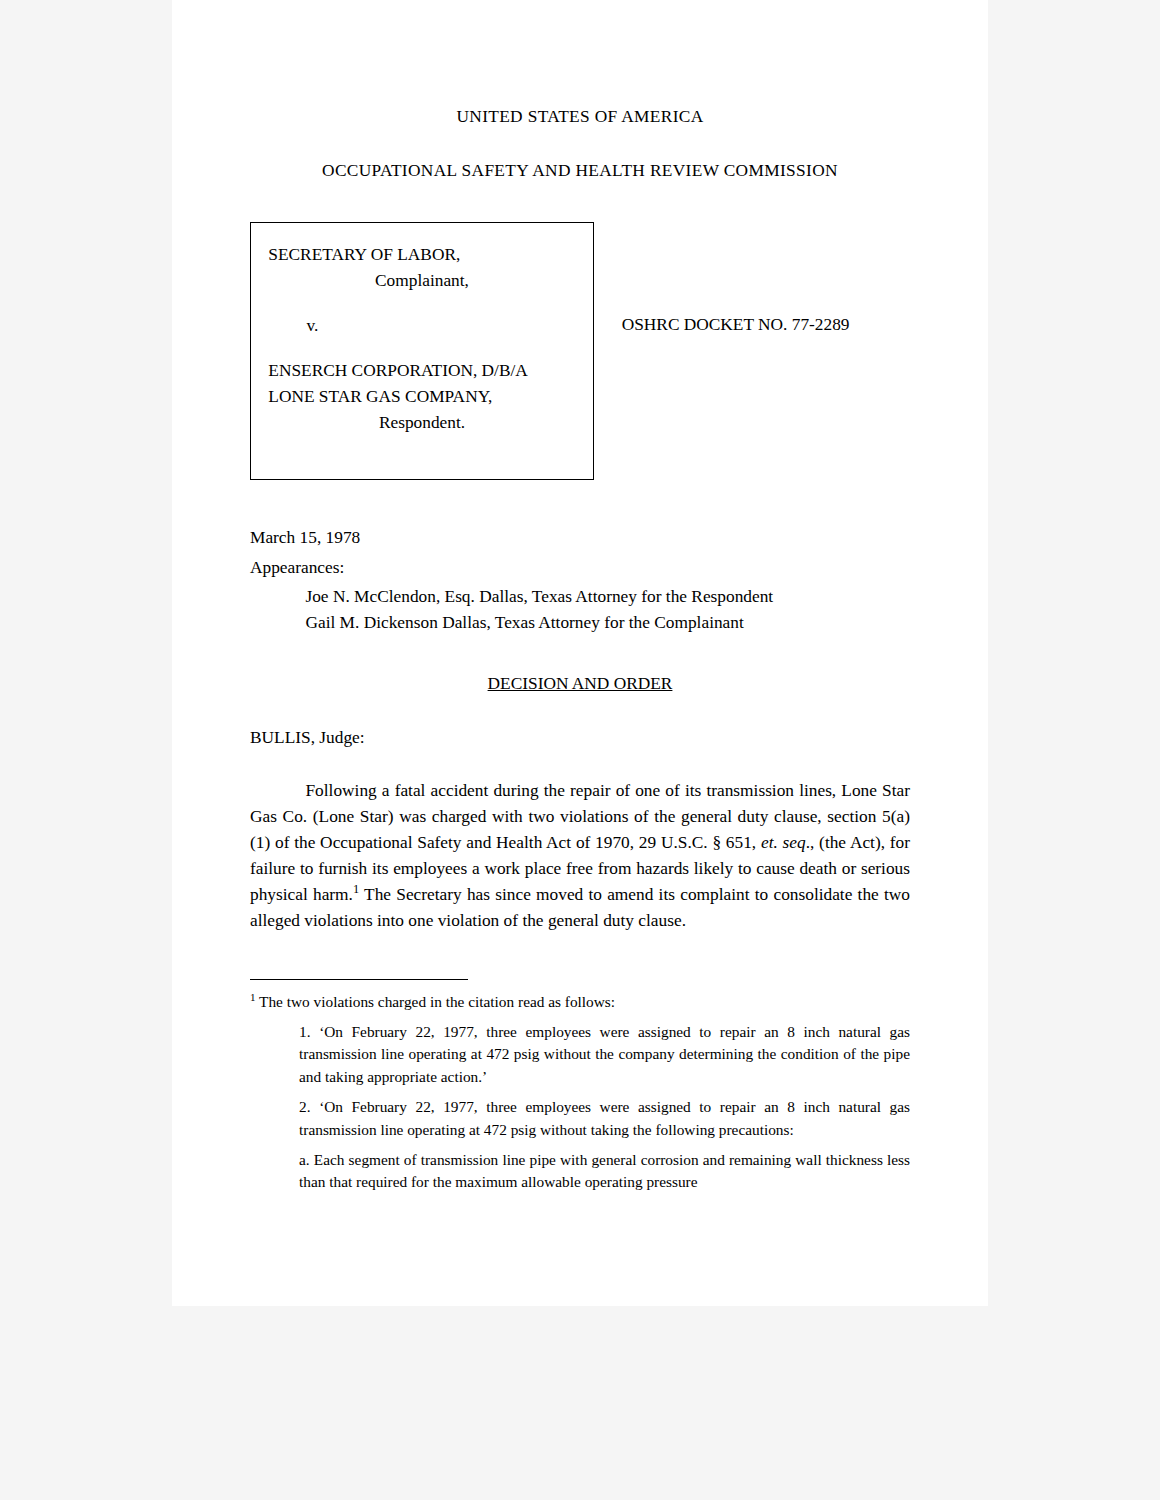UNITED STATES OF AMERICA
OCCUPATIONAL SAFETY AND HEALTH REVIEW COMMISSION
| SECRETARY OF LABOR, Complainant, v. ENSERCH CORPORATION, D/B/A LONE STAR GAS COMPANY, Respondent. | OSHRC DOCKET NO. 77-2289 |
March 15, 1978
Appearances:
Joe N. McClendon, Esq. Dallas, Texas Attorney for the Respondent
Gail M. Dickenson Dallas, Texas Attorney for the Complainant
DECISION AND ORDER
BULLIS, Judge:
Following a fatal accident during the repair of one of its transmission lines, Lone Star Gas Co. (Lone Star) was charged with two violations of the general duty clause, section 5(a)(1) of the Occupational Safety and Health Act of 1970, 29 U.S.C. § 651, et. seq., (the Act), for failure to furnish its employees a work place free from hazards likely to cause death or serious physical harm.1 The Secretary has since moved to amend its complaint to consolidate the two alleged violations into one violation of the general duty clause.
1 The two violations charged in the citation read as follows:
1. ‘On February 22, 1977, three employees were assigned to repair an 8 inch natural gas transmission line operating at 472 psig without the company determining the condition of the pipe and taking appropriate action.’
2. ‘On February 22, 1977, three employees were assigned to repair an 8 inch natural gas transmission line operating at 472 psig without taking the following precautions:
a. Each segment of transmission line pipe with general corrosion and remaining wall thickness less than that required for the maximum allowable operating pressure